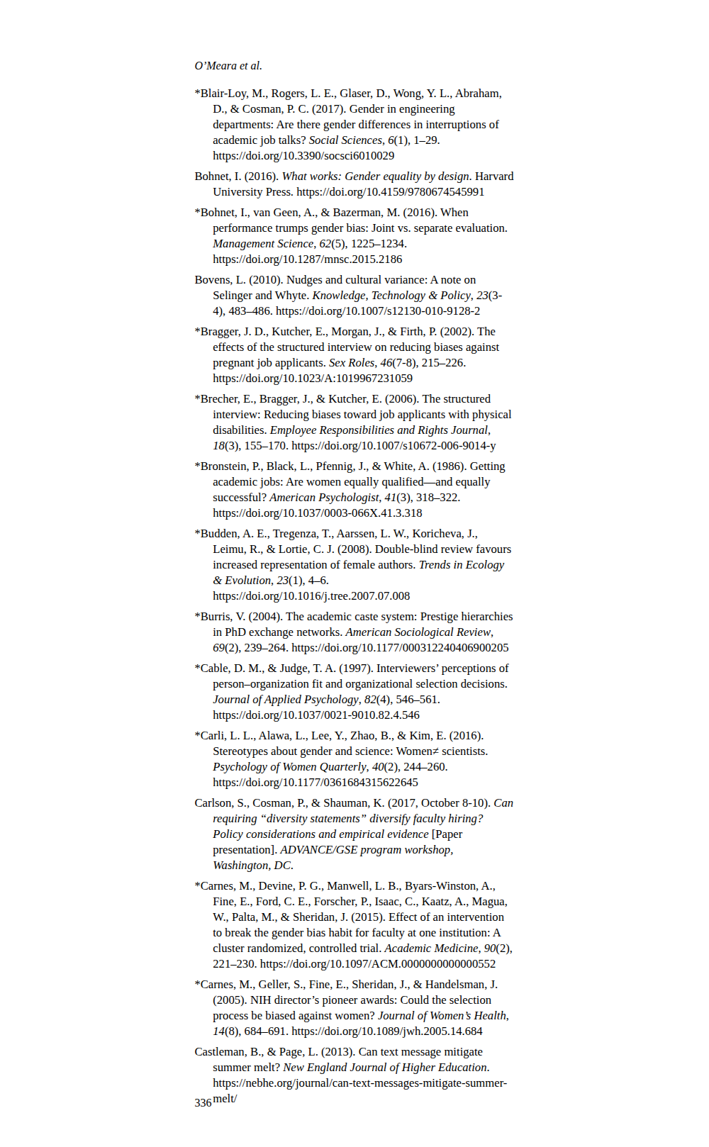O’Meara et al.
*Blair-Loy, M., Rogers, L. E., Glaser, D., Wong, Y. L., Abraham, D., & Cosman, P. C. (2017). Gender in engineering departments: Are there gender differences in interruptions of academic job talks? Social Sciences, 6(1), 1–29. https://doi.org/10.3390/socsci6010029
Bohnet, I. (2016). What works: Gender equality by design. Harvard University Press. https://doi.org/10.4159/9780674545991
*Bohnet, I., van Geen, A., & Bazerman, M. (2016). When performance trumps gender bias: Joint vs. separate evaluation. Management Science, 62(5), 1225–1234. https://doi.org/10.1287/mnsc.2015.2186
Bovens, L. (2010). Nudges and cultural variance: A note on Selinger and Whyte. Knowledge, Technology & Policy, 23(3-4), 483–486. https://doi.org/10.1007/s12130-010-9128-2
*Bragger, J. D., Kutcher, E., Morgan, J., & Firth, P. (2002). The effects of the structured interview on reducing biases against pregnant job applicants. Sex Roles, 46(7-8), 215–226. https://doi.org/10.1023/A:1019967231059
*Brecher, E., Bragger, J., & Kutcher, E. (2006). The structured interview: Reducing biases toward job applicants with physical disabilities. Employee Responsibilities and Rights Journal, 18(3), 155–170. https://doi.org/10.1007/s10672-006-9014-y
*Bronstein, P., Black, L., Pfennig, J., & White, A. (1986). Getting academic jobs: Are women equally qualified—and equally successful? American Psychologist, 41(3), 318–322. https://doi.org/10.1037/0003-066X.41.3.318
*Budden, A. E., Tregenza, T., Aarssen, L. W., Koricheva, J., Leimu, R., & Lortie, C. J. (2008). Double-blind review favours increased representation of female authors. Trends in Ecology & Evolution, 23(1), 4–6. https://doi.org/10.1016/j.tree.2007.07.008
*Burris, V. (2004). The academic caste system: Prestige hierarchies in PhD exchange networks. American Sociological Review, 69(2), 239–264. https://doi.org/10.1177/000312240406900205
*Cable, D. M., & Judge, T. A. (1997). Interviewers’ perceptions of person–organization fit and organizational selection decisions. Journal of Applied Psychology, 82(4), 546–561. https://doi.org/10.1037/0021-9010.82.4.546
*Carli, L. L., Alawa, L., Lee, Y., Zhao, B., & Kim, E. (2016). Stereotypes about gender and science: Women≠ scientists. Psychology of Women Quarterly, 40(2), 244–260. https://doi.org/10.1177/0361684315622645
Carlson, S., Cosman, P., & Shauman, K. (2017, October 8-10). Can requiring “diversity statements” diversify faculty hiring? Policy considerations and empirical evidence [Paper presentation]. ADVANCE/GSE program workshop, Washington, DC.
*Carnes, M., Devine, P. G., Manwell, L. B., Byars-Winston, A., Fine, E., Ford, C. E., Forscher, P., Isaac, C., Kaatz, A., Magua, W., Palta, M., & Sheridan, J. (2015). Effect of an intervention to break the gender bias habit for faculty at one institution: A cluster randomized, controlled trial. Academic Medicine, 90(2), 221–230. https://doi.org/10.1097/ACM.0000000000000552
*Carnes, M., Geller, S., Fine, E., Sheridan, J., & Handelsman, J. (2005). NIH director’s pioneer awards: Could the selection process be biased against women? Journal of Women’s Health, 14(8), 684–691. https://doi.org/10.1089/jwh.2005.14.684
Castleman, B., & Page, L. (2013). Can text message mitigate summer melt? New England Journal of Higher Education. https://nebhe.org/journal/can-text-messages-mitigate-summer-melt/
336